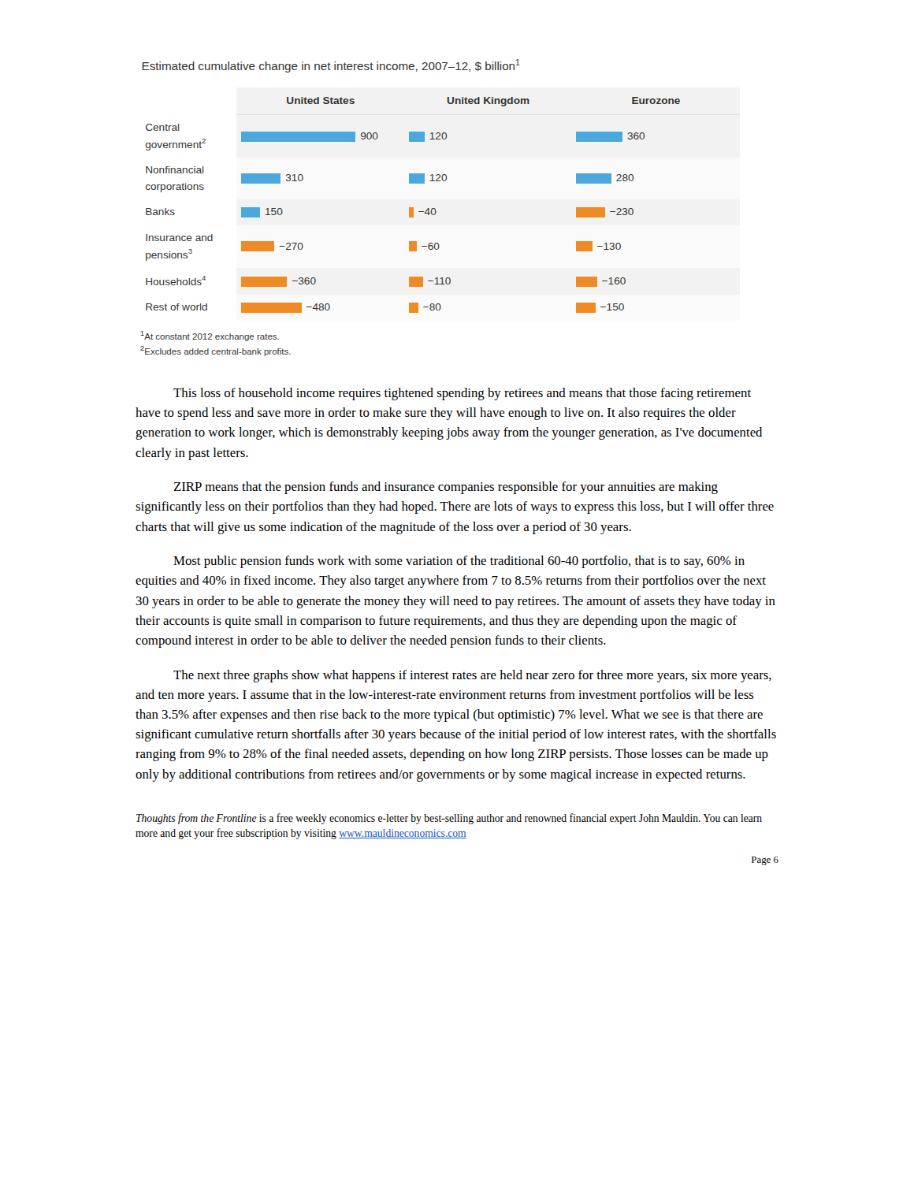Estimated cumulative change in net interest income, 2007–12, $ billion1
| | United States | United Kingdom | Eurozone |
| --- | --- | --- | --- |
| Central government 2 | 900 | 120 | 360 |
| Nonfinancial corporations | 310 | 120 | 280 |
| Banks | 150 | −40 | −230 |
| Insurance and pensions 3 | −270 | −60 | −130 |
| Households 4 | −360 | −110 | −160 |
| Rest of world | −480 | −80 | −150 |
1At constant 2012 exchange rates.
2Excludes added central-bank profits.
This loss of household income requires tightened spending by retirees and means that those facing retirement have to spend less and save more in order to make sure they will have enough to live on. It also requires the older generation to work longer, which is demonstrably keeping jobs away from the younger generation, as I've documented clearly in past letters.
ZIRP means that the pension funds and insurance companies responsible for your annuities are making significantly less on their portfolios than they had hoped. There are lots of ways to express this loss, but I will offer three charts that will give us some indication of the magnitude of the loss over a period of 30 years.
Most public pension funds work with some variation of the traditional 60-40 portfolio, that is to say, 60% in equities and 40% in fixed income. They also target anywhere from 7 to 8.5% returns from their portfolios over the next 30 years in order to be able to generate the money they will need to pay retirees. The amount of assets they have today in their accounts is quite small in comparison to future requirements, and thus they are depending upon the magic of compound interest in order to be able to deliver the needed pension funds to their clients.
The next three graphs show what happens if interest rates are held near zero for three more years, six more years, and ten more years. I assume that in the low-interest-rate environment returns from investment portfolios will be less than 3.5% after expenses and then rise back to the more typical (but optimistic) 7% level. What we see is that there are significant cumulative return shortfalls after 30 years because of the initial period of low interest rates, with the shortfalls ranging from 9% to 28% of the final needed assets, depending on how long ZIRP persists. Those losses can be made up only by additional contributions from retirees and/or governments or by some magical increase in expected returns.
Thoughts from the Frontline is a free weekly economics e-letter by best-selling author and renowned financial expert John Mauldin. You can learn more and get your free subscription by visiting www.mauldineconomics.com
Page 6